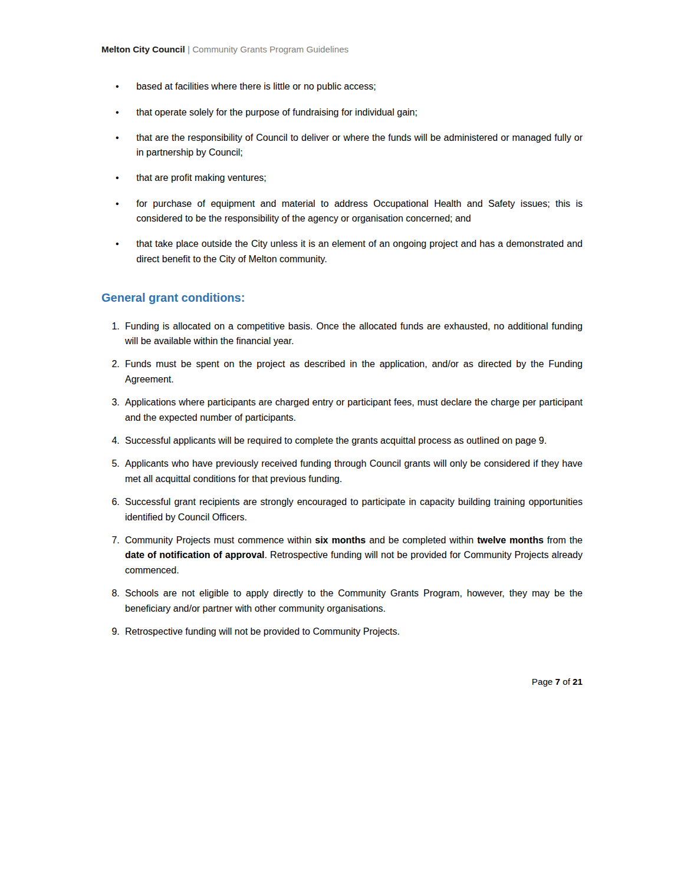Melton City Council | Community Grants Program Guidelines
based at facilities where there is little or no public access;
that operate solely for the purpose of fundraising for individual gain;
that are the responsibility of Council to deliver or where the funds will be administered or managed fully or in partnership by Council;
that are profit making ventures;
for purchase of equipment and material to address Occupational Health and Safety issues; this is considered to be the responsibility of the agency or organisation concerned; and
that take place outside the City unless it is an element of an ongoing project and has a demonstrated and direct benefit to the City of Melton community.
General grant conditions:
Funding is allocated on a competitive basis. Once the allocated funds are exhausted, no additional funding will be available within the financial year.
Funds must be spent on the project as described in the application, and/or as directed by the Funding Agreement.
Applications where participants are charged entry or participant fees, must declare the charge per participant and the expected number of participants.
Successful applicants will be required to complete the grants acquittal process as outlined on page 9.
Applicants who have previously received funding through Council grants will only be considered if they have met all acquittal conditions for that previous funding.
Successful grant recipients are strongly encouraged to participate in capacity building training opportunities identified by Council Officers.
Community Projects must commence within six months and be completed within twelve months from the date of notification of approval. Retrospective funding will not be provided for Community Projects already commenced.
Schools are not eligible to apply directly to the Community Grants Program, however, they may be the beneficiary and/or partner with other community organisations.
Retrospective funding will not be provided to Community Projects.
Page 7 of 21